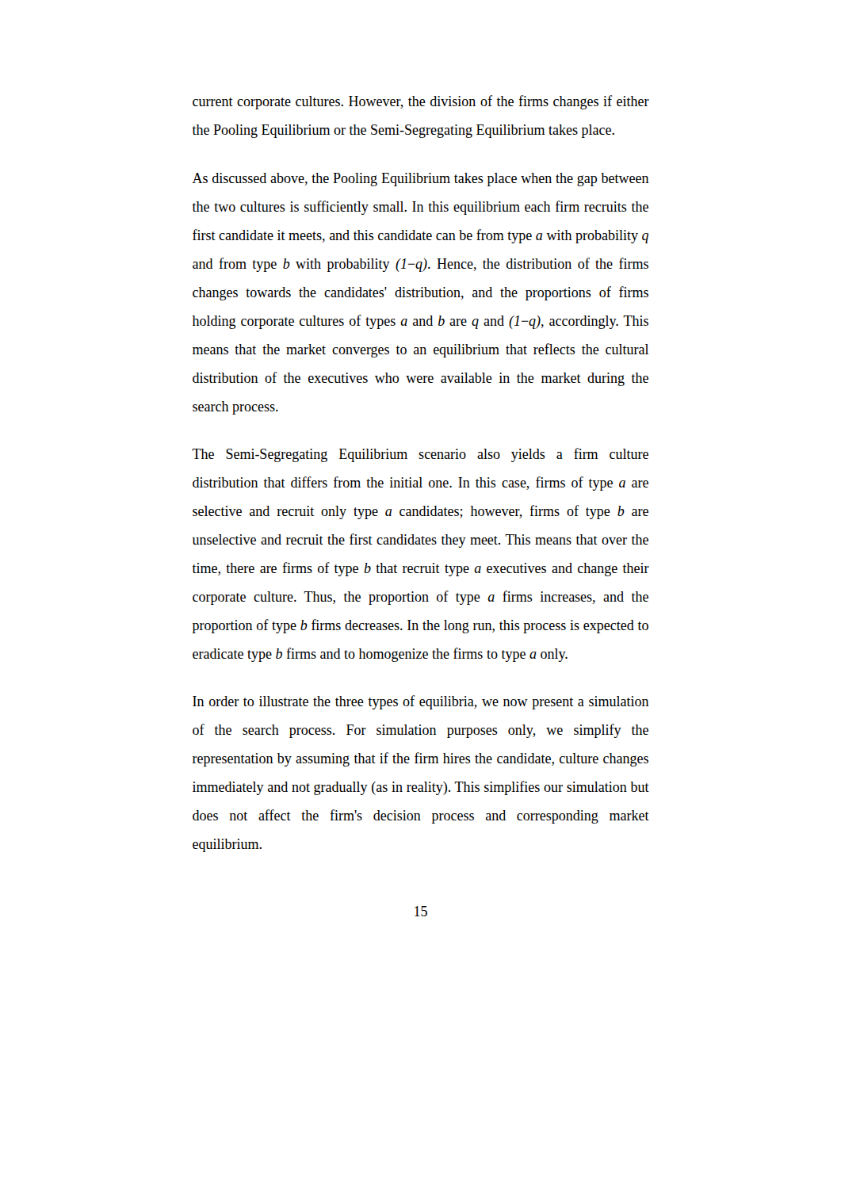current corporate cultures. However, the division of the firms changes if either the Pooling Equilibrium or the Semi-Segregating Equilibrium takes place.
As discussed above, the Pooling Equilibrium takes place when the gap between the two cultures is sufficiently small. In this equilibrium each firm recruits the first candidate it meets, and this candidate can be from type a with probability q and from type b with probability (1−q). Hence, the distribution of the firms changes towards the candidates' distribution, and the proportions of firms holding corporate cultures of types a and b are q and (1−q), accordingly. This means that the market converges to an equilibrium that reflects the cultural distribution of the executives who were available in the market during the search process.
The Semi-Segregating Equilibrium scenario also yields a firm culture distribution that differs from the initial one. In this case, firms of type a are selective and recruit only type a candidates; however, firms of type b are unselective and recruit the first candidates they meet. This means that over the time, there are firms of type b that recruit type a executives and change their corporate culture. Thus, the proportion of type a firms increases, and the proportion of type b firms decreases. In the long run, this process is expected to eradicate type b firms and to homogenize the firms to type a only.
In order to illustrate the three types of equilibria, we now present a simulation of the search process. For simulation purposes only, we simplify the representation by assuming that if the firm hires the candidate, culture changes immediately and not gradually (as in reality). This simplifies our simulation but does not affect the firm's decision process and corresponding market equilibrium.
15